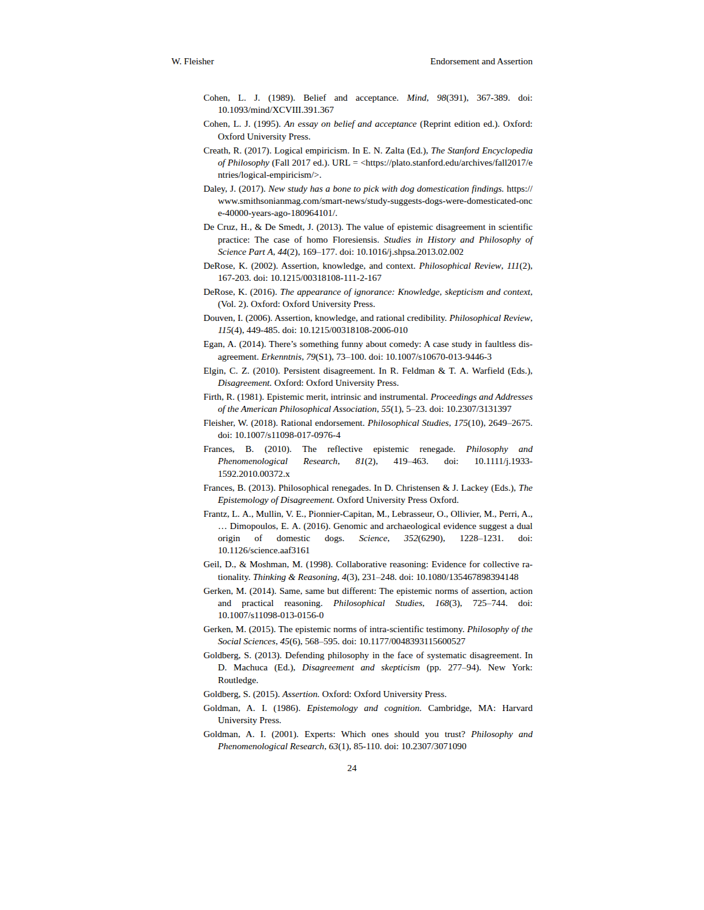W. Fleisher Endorsement and Assertion
Cohen, L. J. (1989). Belief and acceptance. Mind, 98(391), 367-389. doi: 10.1093/mind/XCVIII.391.367
Cohen, L. J. (1995). An essay on belief and acceptance (Reprint edition ed.). Oxford: Oxford University Press.
Creath, R. (2017). Logical empiricism. In E. N. Zalta (Ed.), The Stanford Encyclopedia of Philosophy (Fall 2017 ed.). URL = <https://plato.stanford.edu/archives/fall2017/entries/logical-empiricism/>.
Daley, J. (2017). New study has a bone to pick with dog domestication findings. https://www.smithsonianmag.com/smart-news/study-suggests-dogs-were-domesticated-once-40000-years-ago-180964101/.
De Cruz, H., & De Smedt, J. (2013). The value of epistemic disagreement in scientific practice: The case of homo Floresiensis. Studies in History and Philosophy of Science Part A, 44(2), 169–177. doi: 10.1016/j.shpsa.2013.02.002
DeRose, K. (2002). Assertion, knowledge, and context. Philosophical Review, 111(2), 167-203. doi: 10.1215/00318108-111-2-167
DeRose, K. (2016). The appearance of ignorance: Knowledge, skepticism and context, (Vol. 2). Oxford: Oxford University Press.
Douven, I. (2006). Assertion, knowledge, and rational credibility. Philosophical Review, 115(4), 449-485. doi: 10.1215/00318108-2006-010
Egan, A. (2014). There’s something funny about comedy: A case study in faultless disagreement. Erkenntnis, 79(S1), 73–100. doi: 10.1007/s10670-013-9446-3
Elgin, C. Z. (2010). Persistent disagreement. In R. Feldman & T. A. Warfield (Eds.), Disagreement. Oxford: Oxford University Press.
Firth, R. (1981). Epistemic merit, intrinsic and instrumental. Proceedings and Addresses of the American Philosophical Association, 55(1), 5–23. doi: 10.2307/3131397
Fleisher, W. (2018). Rational endorsement. Philosophical Studies, 175(10), 2649–2675. doi: 10.1007/s11098-017-0976-4
Frances, B. (2010). The reflective epistemic renegade. Philosophy and Phenomenological Research, 81(2), 419–463. doi: 10.1111/j.1933-1592.2010.00372.x
Frances, B. (2013). Philosophical renegades. In D. Christensen & J. Lackey (Eds.), The Epistemology of Disagreement. Oxford University Press Oxford.
Frantz, L. A., Mullin, V. E., Pionnier-Capitan, M., Lebrasseur, O., Ollivier, M., Perri, A., … Dimopoulos, E. A. (2016). Genomic and archaeological evidence suggest a dual origin of domestic dogs. Science, 352(6290), 1228–1231. doi: 10.1126/science.aaf3161
Geil, D., & Moshman, M. (1998). Collaborative reasoning: Evidence for collective rationality. Thinking & Reasoning, 4(3), 231–248. doi: 10.1080/135467898394148
Gerken, M. (2014). Same, same but different: The epistemic norms of assertion, action and practical reasoning. Philosophical Studies, 168(3), 725–744. doi: 10.1007/s11098-013-0156-0
Gerken, M. (2015). The epistemic norms of intra-scientific testimony. Philosophy of the Social Sciences, 45(6), 568–595. doi: 10.1177/0048393115600527
Goldberg, S. (2013). Defending philosophy in the face of systematic disagreement. In D. Machuca (Ed.), Disagreement and skepticism (pp. 277–94). New York: Routledge.
Goldberg, S. (2015). Assertion. Oxford: Oxford University Press.
Goldman, A. I. (1986). Epistemology and cognition. Cambridge, MA: Harvard University Press.
Goldman, A. I. (2001). Experts: Which ones should you trust? Philosophy and Phenomenological Research, 63(1), 85-110. doi: 10.2307/3071090
24